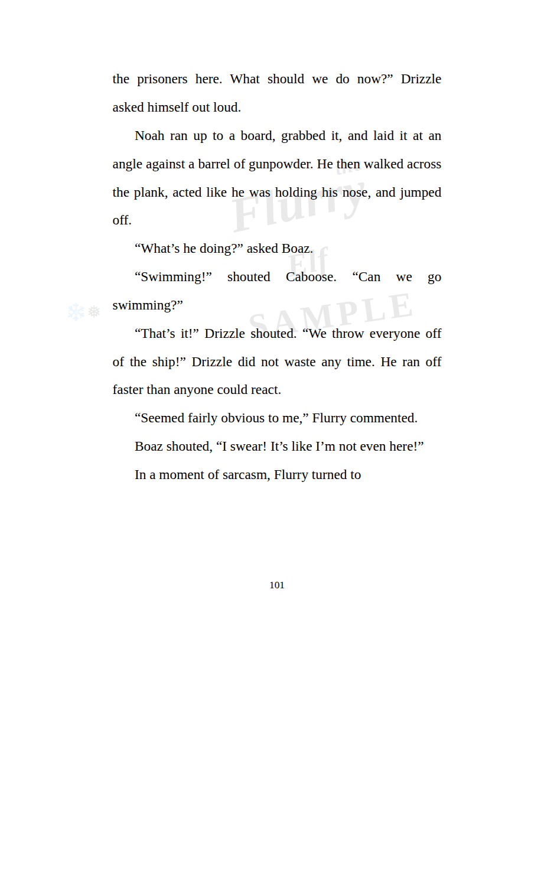the Flurry Elf SAMPLE ❄️❅
the prisoners here. What should we do now?” Drizzle asked himself out loud.
Noah ran up to a board, grabbed it, and laid it at an angle against a barrel of gunpowder. He then walked across the plank, acted like he was holding his nose, and jumped off.
“What’s he doing?” asked Boaz.
“Swimming!” shouted Caboose. “Can we go swimming?”
“That’s it!” Drizzle shouted. “We throw everyone off of the ship!” Drizzle did not waste any time. He ran off faster than anyone could react.
“Seemed fairly obvious to me,” Flurry commented.
Boaz shouted, “I swear! It’s like I’m not even here!”
In a moment of sarcasm, Flurry turned to
101